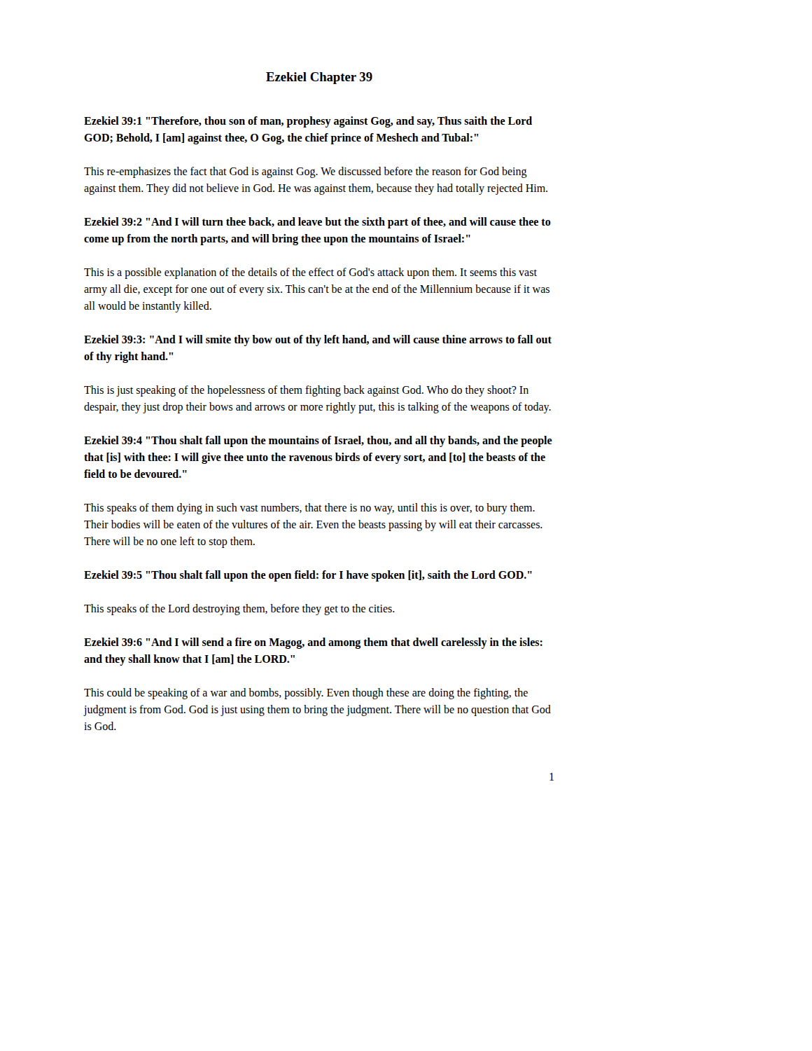Ezekiel Chapter 39
Ezekiel 39:1 "Therefore, thou son of man, prophesy against Gog, and say, Thus saith the Lord GOD; Behold, I [am] against thee, O Gog, the chief prince of Meshech and Tubal:"
This re-emphasizes the fact that God is against Gog. We discussed before the reason for God being against them. They did not believe in God. He was against them, because they had totally rejected Him.
Ezekiel 39:2 "And I will turn thee back, and leave but the sixth part of thee, and will cause thee to come up from the north parts, and will bring thee upon the mountains of Israel:"
This is a possible explanation of the details of the effect of God's attack upon them. It seems this vast army all die, except for one out of every six. This can't be at the end of the Millennium because if it was all would be instantly killed.
Ezekiel 39:3: "And I will smite thy bow out of thy left hand, and will cause thine arrows to fall out of thy right hand."
This is just speaking of the hopelessness of them fighting back against God. Who do they shoot? In despair, they just drop their bows and arrows or more rightly put, this is talking of the weapons of today.
Ezekiel 39:4 "Thou shalt fall upon the mountains of Israel, thou, and all thy bands, and the people that [is] with thee: I will give thee unto the ravenous birds of every sort, and [to] the beasts of the field to be devoured."
This speaks of them dying in such vast numbers, that there is no way, until this is over, to bury them. Their bodies will be eaten of the vultures of the air. Even the beasts passing by will eat their carcasses. There will be no one left to stop them.
Ezekiel 39:5 "Thou shalt fall upon the open field: for I have spoken [it], saith the Lord GOD."
This speaks of the Lord destroying them, before they get to the cities.
Ezekiel 39:6 "And I will send a fire on Magog, and among them that dwell carelessly in the isles: and they shall know that I [am] the LORD."
This could be speaking of a war and bombs, possibly. Even though these are doing the fighting, the judgment is from God. God is just using them to bring the judgment. There will be no question that God is God.
1